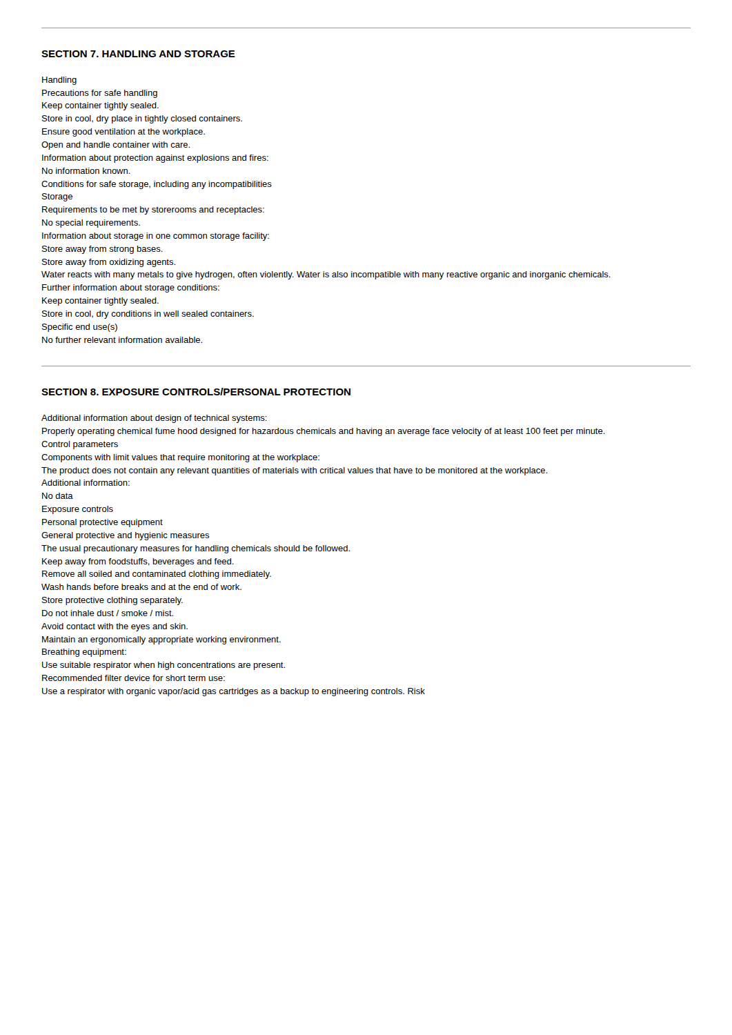SECTION 7. HANDLING AND STORAGE
Handling
Precautions for safe handling
Keep container tightly sealed.
Store in cool, dry place in tightly closed containers.
Ensure good ventilation at the workplace.
Open and handle container with care.
Information about protection against explosions and fires:
No information known.
Conditions for safe storage, including any incompatibilities
Storage
Requirements to be met by storerooms and receptacles:
No special requirements.
Information about storage in one common storage facility:
Store away from strong bases.
Store away from oxidizing agents.
Water reacts with many metals to give hydrogen, often violently. Water is also incompatible with many reactive organic and inorganic chemicals.
Further information about storage conditions:
Keep container tightly sealed.
Store in cool, dry conditions in well sealed containers.
Specific end use(s)
No further relevant information available.
SECTION 8. EXPOSURE CONTROLS/PERSONAL PROTECTION
Additional information about design of technical systems:
Properly operating chemical fume hood designed for hazardous chemicals and having an average face velocity of at least 100 feet per minute.
Control parameters
Components with limit values that require monitoring at the workplace:
The product does not contain any relevant quantities of materials with critical values that have to be monitored at the workplace.
Additional information:
No data
Exposure controls
Personal protective equipment
General protective and hygienic measures
The usual precautionary measures for handling chemicals should be followed.
Keep away from foodstuffs, beverages and feed.
Remove all soiled and contaminated clothing immediately.
Wash hands before breaks and at the end of work.
Store protective clothing separately.
Do not inhale dust / smoke / mist.
Avoid contact with the eyes and skin.
Maintain an ergonomically appropriate working environment.
Breathing equipment:
Use suitable respirator when high concentrations are present.
Recommended filter device for short term use:
Use a respirator with organic vapor/acid gas cartridges as a backup to engineering controls. Risk